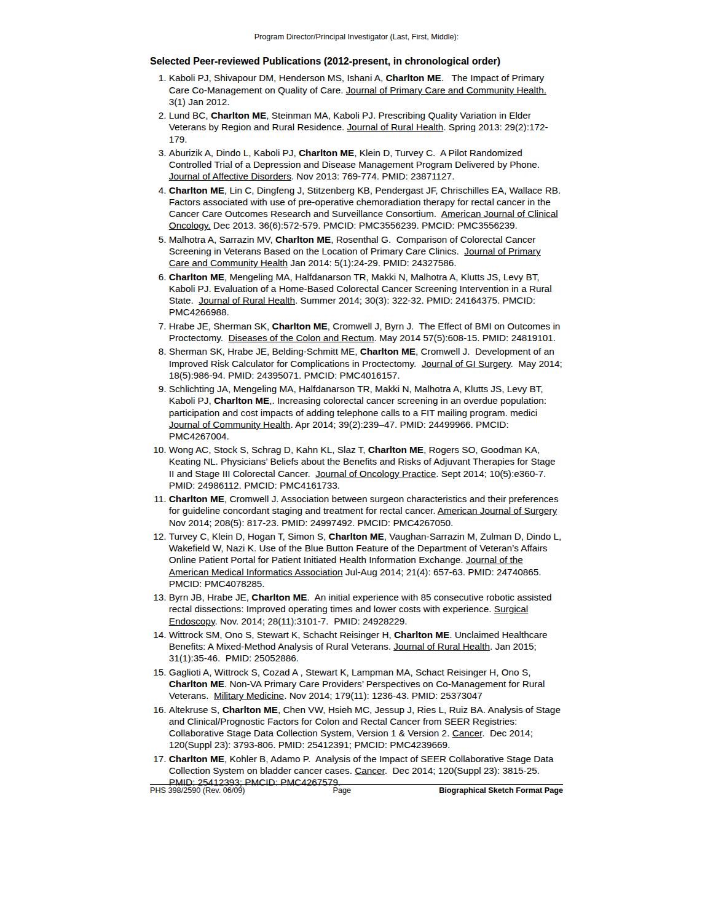Program Director/Principal Investigator (Last, First, Middle):
Selected Peer-reviewed Publications (2012-present, in chronological order)
Kaboli PJ, Shivapour DM, Henderson MS, Ishani A, Charlton ME. The Impact of Primary Care Co-Management on Quality of Care. Journal of Primary Care and Community Health. 3(1) Jan 2012.
Lund BC, Charlton ME, Steinman MA, Kaboli PJ. Prescribing Quality Variation in Elder Veterans by Region and Rural Residence. Journal of Rural Health. Spring 2013: 29(2):172-179.
Aburizik A, Dindo L, Kaboli PJ, Charlton ME, Klein D, Turvey C. A Pilot Randomized Controlled Trial of a Depression and Disease Management Program Delivered by Phone. Journal of Affective Disorders. Nov 2013: 769-774. PMID: 23871127.
Charlton ME, Lin C, Dingfeng J, Stitzenberg KB, Pendergast JF, Chrischilles EA, Wallace RB. Factors associated with use of pre-operative chemoradiation therapy for rectal cancer in the Cancer Care Outcomes Research and Surveillance Consortium. American Journal of Clinical Oncology. Dec 2013. 36(6):572-579. PMCID: PMC3556239. PMCID: PMC3556239.
Malhotra A, Sarrazin MV, Charlton ME, Rosenthal G. Comparison of Colorectal Cancer Screening in Veterans Based on the Location of Primary Care Clinics. Journal of Primary Care and Community Health Jan 2014: 5(1):24-29. PMID: 24327586.
Charlton ME, Mengeling MA, Halfdanarson TR, Makki N, Malhotra A, Klutts JS, Levy BT, Kaboli PJ. Evaluation of a Home-Based Colorectal Cancer Screening Intervention in a Rural State. Journal of Rural Health. Summer 2014; 30(3): 322-32. PMID: 24164375. PMCID: PMC4266988.
Hrabe JE, Sherman SK, Charlton ME, Cromwell J, Byrn J. The Effect of BMI on Outcomes in Proctectomy. Diseases of the Colon and Rectum. May 2014 57(5):608-15. PMID: 24819101.
Sherman SK, Hrabe JE, Belding-Schmitt ME, Charlton ME, Cromwell J. Development of an Improved Risk Calculator for Complications in Proctectomy. Journal of GI Surgery. May 2014; 18(5):986-94. PMID: 24395071. PMCID: PMC4016157.
Schlichting JA, Mengeling MA, Halfdanarson TR, Makki N, Malhotra A, Klutts JS, Levy BT, Kaboli PJ, Charlton ME,. Increasing colorectal cancer screening in an overdue population: participation and cost impacts of adding telephone calls to a FIT mailing program. medici Journal of Community Health. Apr 2014; 39(2):239–47. PMID: 24499966. PMCID: PMC4267004.
Wong AC, Stock S, Schrag D, Kahn KL, Slaz T, Charlton ME, Rogers SO, Goodman KA, Keating NL. Physicians’ Beliefs about the Benefits and Risks of Adjuvant Therapies for Stage II and Stage III Colorectal Cancer. Journal of Oncology Practice. Sept 2014; 10(5):e360-7. PMID: 24986112. PMCID: PMC4161733.
Charlton ME, Cromwell J. Association between surgeon characteristics and their preferences for guideline concordant staging and treatment for rectal cancer. American Journal of Surgery Nov 2014; 208(5): 817-23. PMID: 24997492. PMCID: PMC4267050.
Turvey C, Klein D, Hogan T, Simon S, Charlton ME, Vaughan-Sarrazin M, Zulman D, Dindo L, Wakefield W, Nazi K. Use of the Blue Button Feature of the Department of Veteran’s Affairs Online Patient Portal for Patient Initiated Health Information Exchange. Journal of the American Medical Informatics Association Jul-Aug 2014; 21(4): 657-63. PMID: 24740865. PMCID: PMC4078285.
Byrn JB, Hrabe JE, Charlton ME. An initial experience with 85 consecutive robotic assisted rectal dissections: Improved operating times and lower costs with experience. Surgical Endoscopy. Nov. 2014; 28(11):3101-7. PMID: 24928229.
Wittrock SM, Ono S, Stewart K, Schacht Reisinger H, Charlton ME. Unclaimed Healthcare Benefits: A Mixed-Method Analysis of Rural Veterans. Journal of Rural Health. Jan 2015; 31(1):35-46. PMID: 25052886.
Gaglioti A, Wittrock S, Cozad A , Stewart K, Lampman MA, Schact Reisinger H, Ono S, Charlton ME. Non-VA Primary Care Providers’ Perspectives on Co-Management for Rural Veterans. Military Medicine. Nov 2014; 179(11): 1236-43. PMID: 25373047
Altekruse S, Charlton ME, Chen VW, Hsieh MC, Jessup J, Ries L, Ruiz BA. Analysis of Stage and Clinical/Prognostic Factors for Colon and Rectal Cancer from SEER Registries: Collaborative Stage Data Collection System, Version 1 & Version 2. Cancer. Dec 2014; 120(Suppl 23): 3793-806. PMID: 25412391; PMCID: PMC4239669.
Charlton ME, Kohler B, Adamo P. Analysis of the Impact of SEER Collaborative Stage Data Collection System on bladder cancer cases. Cancer. Dec 2014; 120(Suppl 23): 3815-25. PMID: 25412393; PMCID: PMC4267579.
PHS 398/2590 (Rev. 06/09)
Page
Biographical Sketch Format Page